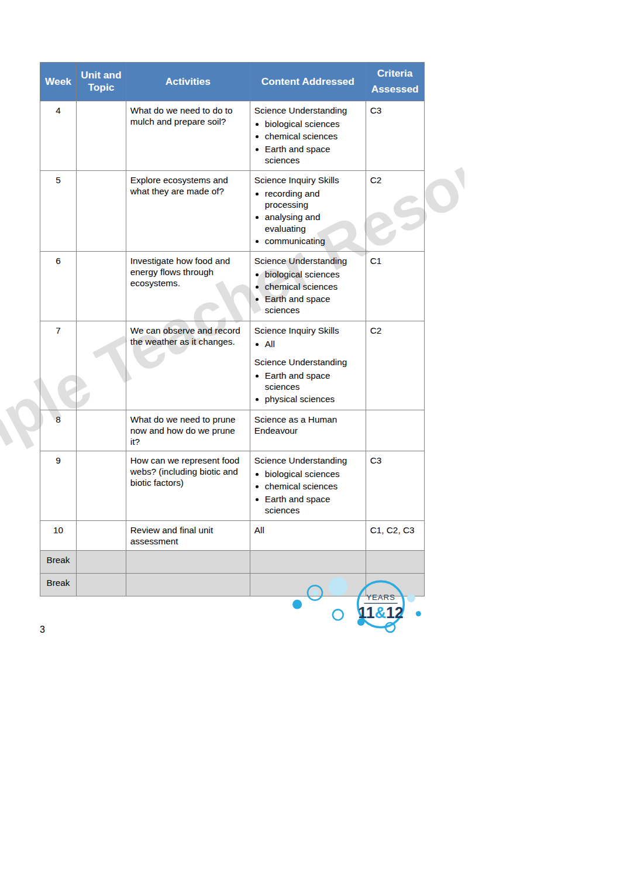Sample Teacher Resource
| Week | Unit and Topic | Activities | Content Addressed | Criteria Assessed |
| --- | --- | --- | --- | --- |
| 4 | | What do we need to do to mulch and prepare soil? | Science Understanding biological sciences chemical sciences Earth and space sciences | C3 |
| 5 | | Explore ecosystems and what they are made of? | Science Inquiry Skills recording and processing analysing and evaluating communicating | C2 |
| 6 | | Investigate how food and energy flows through ecosystems. | Science Understanding biological sciences chemical sciences Earth and space sciences | C1 |
| 7 | | We can observe and record the weather as it changes. | Science Inquiry Skills All Science Understanding Earth and space sciences physical sciences | C2 |
| 8 | | What do we need to prune now and how do we prune it? | Science as a Human Endeavour | |
| 9 | | How can we represent food webs? (including biotic and biotic factors) | Science Understanding biological sciences chemical sciences Earth and space sciences | C3 |
| 10 | | Review and final unit assessment | All | C1, C2, C3 |
| Break | | | | |
| Break | | | | |
3
YEARS 11&12